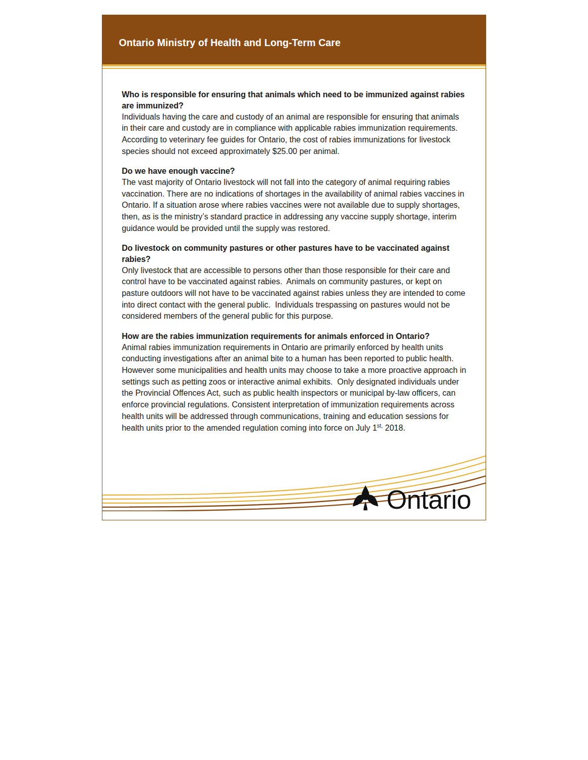Ontario Ministry of Health and Long-Term Care
Who is responsible for ensuring that animals which need to be immunized against rabies are immunized?
Individuals having the care and custody of an animal are responsible for ensuring that animals in their care and custody are in compliance with applicable rabies immunization requirements. According to veterinary fee guides for Ontario, the cost of rabies immunizations for livestock species should not exceed approximately $25.00 per animal.
Do we have enough vaccine?
The vast majority of Ontario livestock will not fall into the category of animal requiring rabies vaccination. There are no indications of shortages in the availability of animal rabies vaccines in Ontario. If a situation arose where rabies vaccines were not available due to supply shortages, then, as is the ministry’s standard practice in addressing any vaccine supply shortage, interim guidance would be provided until the supply was restored.
Do livestock on community pastures or other pastures have to be vaccinated against rabies?
Only livestock that are accessible to persons other than those responsible for their care and control have to be vaccinated against rabies. Animals on community pastures, or kept on pasture outdoors will not have to be vaccinated against rabies unless they are intended to come into direct contact with the general public. Individuals trespassing on pastures would not be considered members of the general public for this purpose.
How are the rabies immunization requirements for animals enforced in Ontario?
Animal rabies immunization requirements in Ontario are primarily enforced by health units conducting investigations after an animal bite to a human has been reported to public health. However some municipalities and health units may choose to take a more proactive approach in settings such as petting zoos or interactive animal exhibits. Only designated individuals under the Provincial Offences Act, such as public health inspectors or municipal by-law officers, can enforce provincial regulations. Consistent interpretation of immunization requirements across health units will be addressed through communications, training and education sessions for health units prior to the amended regulation coming into force on July 1st, 2018.
Ontario